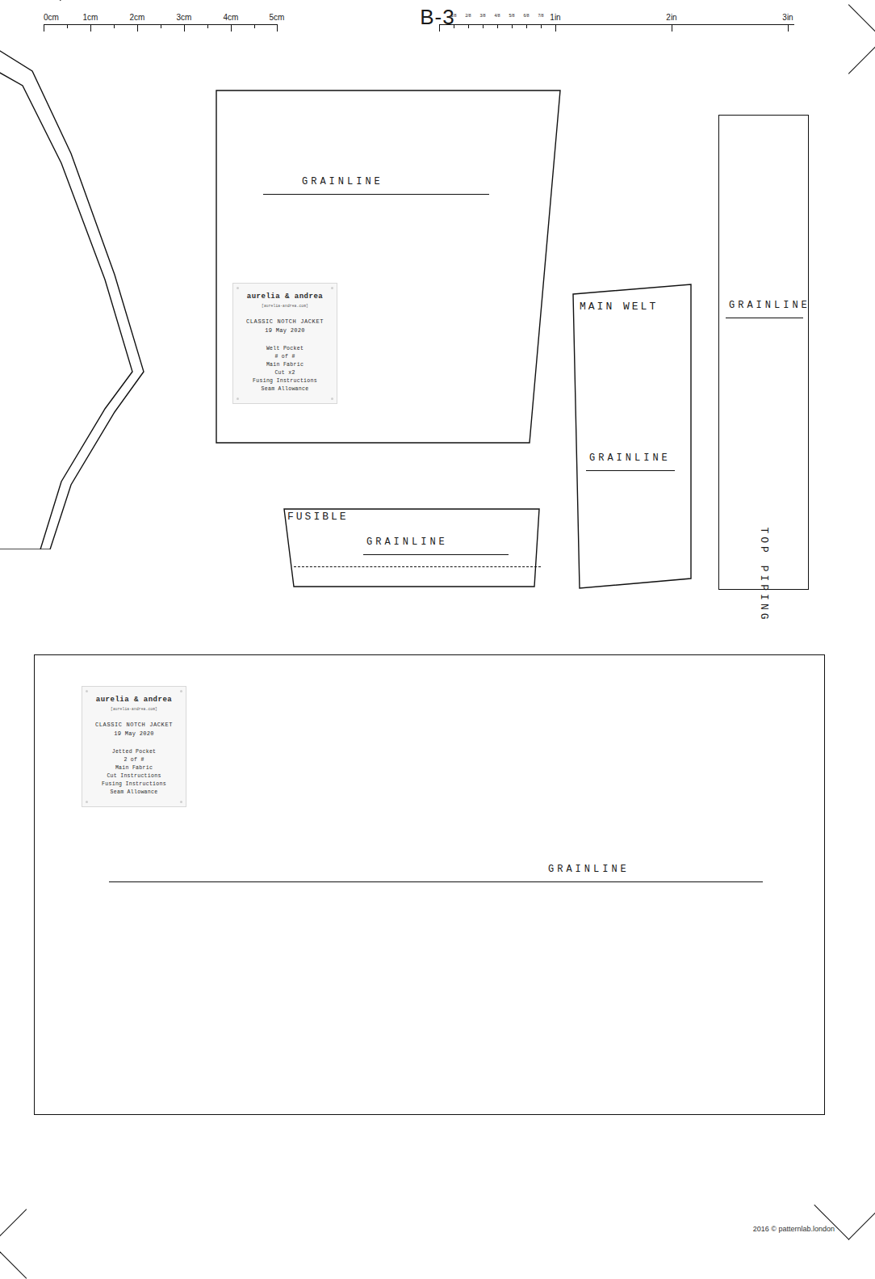B-3
0cm
1cm
2cm
3cm
4cm
5cm
1/8
2/8
3/8
4/8
5/8
6/8
7/8
1in
2in
3in
GRAINLINE
aurelia & andrea
[aurelia-andrea.com]
CLASSIC NOTCH JACKET
19 May 2020
Welt Pocket
# of #
Main Fabric
Cut x2
Fusing Instructions
Seam Allowance
FUSIBLE GRAINLINE
MAIN WELT GRAINLINE
GRAINLINE
TOP PIPING
aurelia & andrea
[aurelia-andrea.com]
CLASSIC NOTCH JACKET
19 May 2020
Jetted Pocket
2 of #
Main Fabric
Cut Instructions
Fusing Instructions
Seam Allowance
GRAINLINE
2016 © patternlab.london